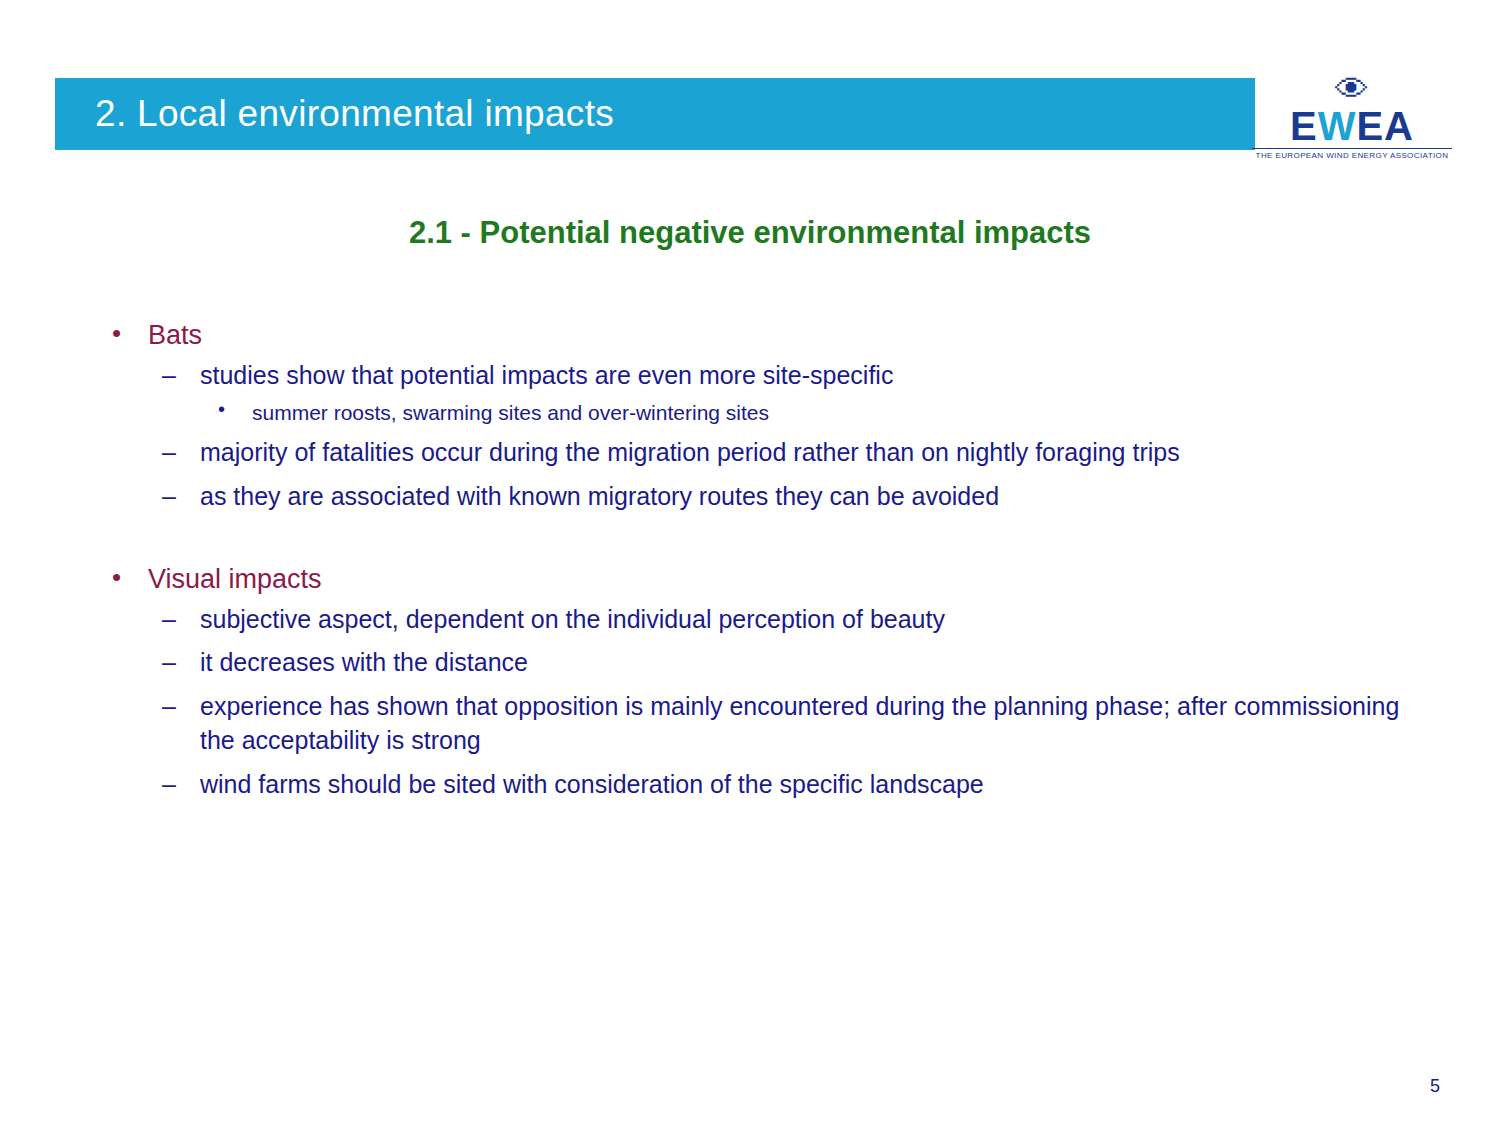2. Local environmental impacts
👁
EWEA
THE EUROPEAN WIND ENERGY ASSOCIATION
2.1 - Potential negative environmental impacts
Bats
studies show that potential impacts are even more site-specific
summer roosts, swarming sites and over-wintering sites
majority of fatalities occur during the migration period rather than on nightly foraging trips
as they are associated with known migratory routes they can be avoided
Visual impacts
subjective aspect, dependent on the individual perception of beauty
it decreases with the distance
experience has shown that opposition is mainly encountered during the planning phase; after commissioning the acceptability is strong
wind farms should be sited with consideration of the specific landscape
5